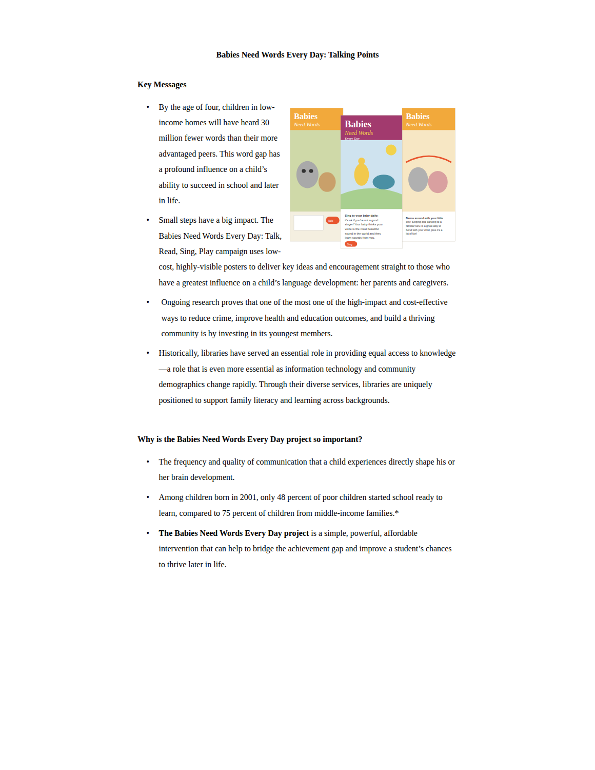Babies Need Words Every Day: Talking Points
Key Messages
By the age of four, children in low-income homes will have heard 30 million fewer words than their more advantaged peers. This word gap has a profound influence on a child’s ability to succeed in school and later in life.
Small steps have a big impact. The Babies Need Words Every Day: Talk, Read, Sing, Play campaign uses low-cost, highly-visible posters to deliver key ideas and encouragement straight to those who have a greatest influence on a child’s language development: her parents and caregivers.
Ongoing research proves that one of the most one of the high-impact and cost-effective ways to reduce crime, improve health and education outcomes, and build a thriving community is by investing in its youngest members.
Historically, libraries have served an essential role in providing equal access to knowledge—a role that is even more essential as information technology and community demographics change rapidly. Through their diverse services, libraries are uniquely positioned to support family literacy and learning across backgrounds.
Why is the Babies Need Words Every Day project so important?
The frequency and quality of communication that a child experiences directly shape his or her brain development.
Among children born in 2001, only 48 percent of poor children started school ready to learn, compared to 75 percent of children from middle-income families.*
The Babies Need Words Every Day project is a simple, powerful, affordable intervention that can help to bridge the achievement gap and improve a student’s chances to thrive later in life.